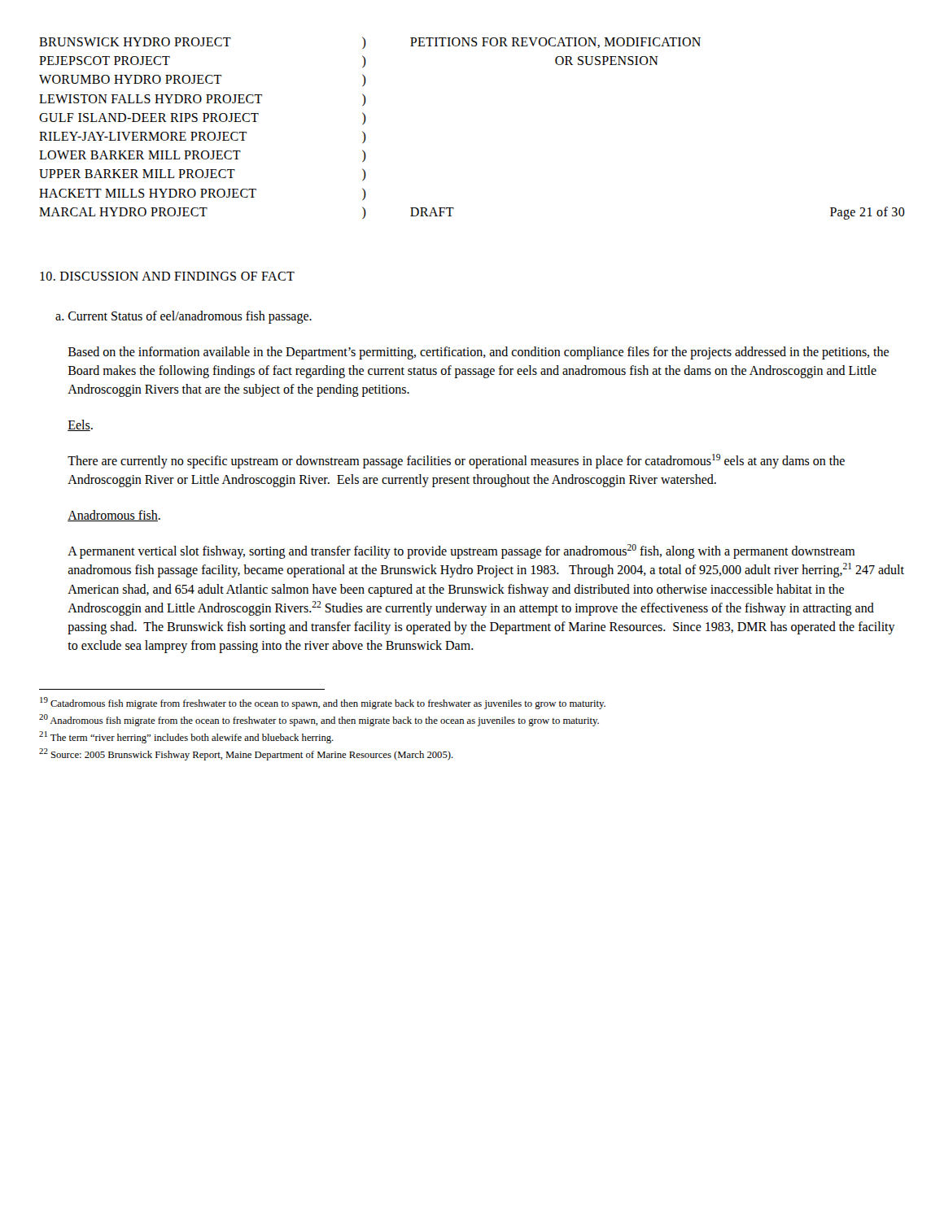| BRUNSWICK HYDRO PROJECT | ) | PETITIONS FOR REVOCATION, MODIFICATION |
| PEJEPSCOT PROJECT | ) | OR SUSPENSION |
| WORUMBO HYDRO PROJECT | ) | |
| LEWISTON FALLS HYDRO PROJECT | ) | |
| GULF ISLAND-DEER RIPS PROJECT | ) | |
| RILEY-JAY-LIVERMORE PROJECT | ) | |
| LOWER BARKER MILL PROJECT | ) | |
| UPPER BARKER MILL PROJECT | ) | |
| HACKETT MILLS HYDRO PROJECT | ) | |
| MARCAL HYDRO PROJECT | ) | DRAFT | Page 21 of 30 |
10. DISCUSSION AND FINDINGS OF FACT
Current Status of eel/anadromous fish passage.
Based on the information available in the Department’s permitting, certification, and condition compliance files for the projects addressed in the petitions, the Board makes the following findings of fact regarding the current status of passage for eels and anadromous fish at the dams on the Androscoggin and Little Androscoggin Rivers that are the subject of the pending petitions.
Eels.
There are currently no specific upstream or downstream passage facilities or operational measures in place for catadromous19 eels at any dams on the Androscoggin River or Little Androscoggin River. Eels are currently present throughout the Androscoggin River watershed.
Anadromous fish.
A permanent vertical slot fishway, sorting and transfer facility to provide upstream passage for anadromous20 fish, along with a permanent downstream anadromous fish passage facility, became operational at the Brunswick Hydro Project in 1983. Through 2004, a total of 925,000 adult river herring,21 247 adult American shad, and 654 adult Atlantic salmon have been captured at the Brunswick fishway and distributed into otherwise inaccessible habitat in the Androscoggin and Little Androscoggin Rivers.22 Studies are currently underway in an attempt to improve the effectiveness of the fishway in attracting and passing shad. The Brunswick fish sorting and transfer facility is operated by the Department of Marine Resources. Since 1983, DMR has operated the facility to exclude sea lamprey from passing into the river above the Brunswick Dam.
19 Catadromous fish migrate from freshwater to the ocean to spawn, and then migrate back to freshwater as juveniles to grow to maturity.
20 Anadromous fish migrate from the ocean to freshwater to spawn, and then migrate back to the ocean as juveniles to grow to maturity.
21 The term “river herring” includes both alewife and blueback herring.
22 Source: 2005 Brunswick Fishway Report, Maine Department of Marine Resources (March 2005).